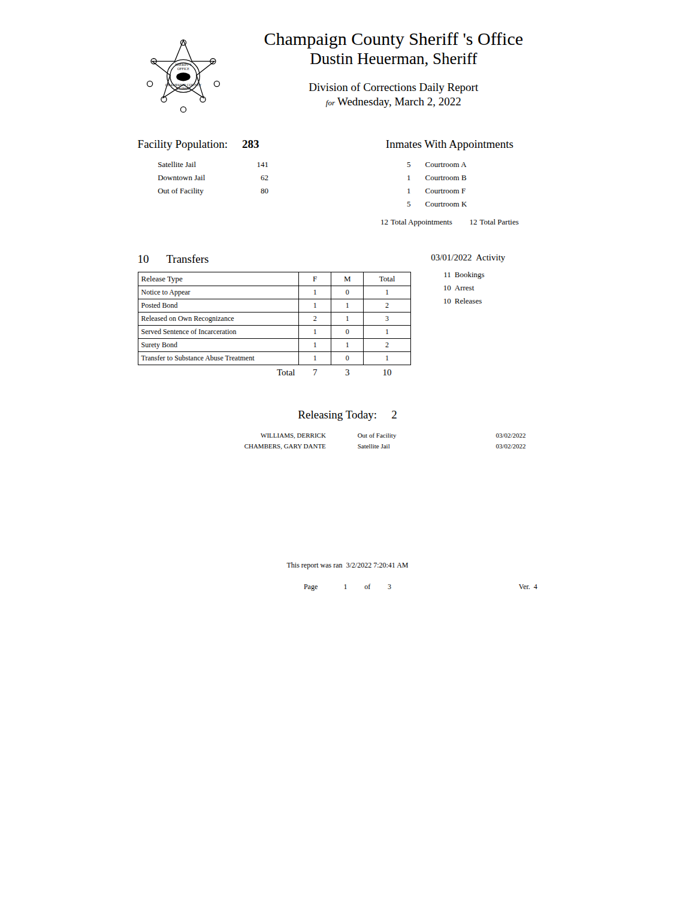SHERIFF'S OFFICE CHAMPAIGN COUNTY ILLINOIS
Champaign County Sheriff 's Office
Dustin Heuerman, Sheriff
Division of Corrections Daily Report
for Wednesday, March 2, 2022
Facility Population:283
| Satellite Jail | 141 |
| Downtown Jail | 62 |
| Out of Facility | 80 |
Inmates With Appointments
| 5 | Courtroom A |
| 1 | Courtroom B |
| 1 | Courtroom F |
| 5 | Courtroom K |
12 Total Appointments 12 Total Parties
10 Transfers
| Release Type | F | M | Total |
| --- | --- | --- | --- |
| Notice to Appear | 1 | 0 | 1 |
| Posted Bond | 1 | 1 | 2 |
| Released on Own Recognizance | 2 | 1 | 3 |
| Served Sentence of Incarceration | 1 | 0 | 1 |
| Surety Bond | 1 | 1 | 2 |
| Transfer to Substance Abuse Treatment | 1 | 0 | 1 |
| Total | 7 | 3 | 10 |
03/01/2022 Activity
11 Bookings
10 Arrest
10 Releases
Releasing Today:2
| WILLIAMS, DERRICK | Out of Facility | 03/02/2022 |
| CHAMBERS, GARY DANTE | Satellite Jail | 03/02/2022 |
This report was ran 3/2/2022 7:20:41 AM
Page 1 of 3 Ver. 4